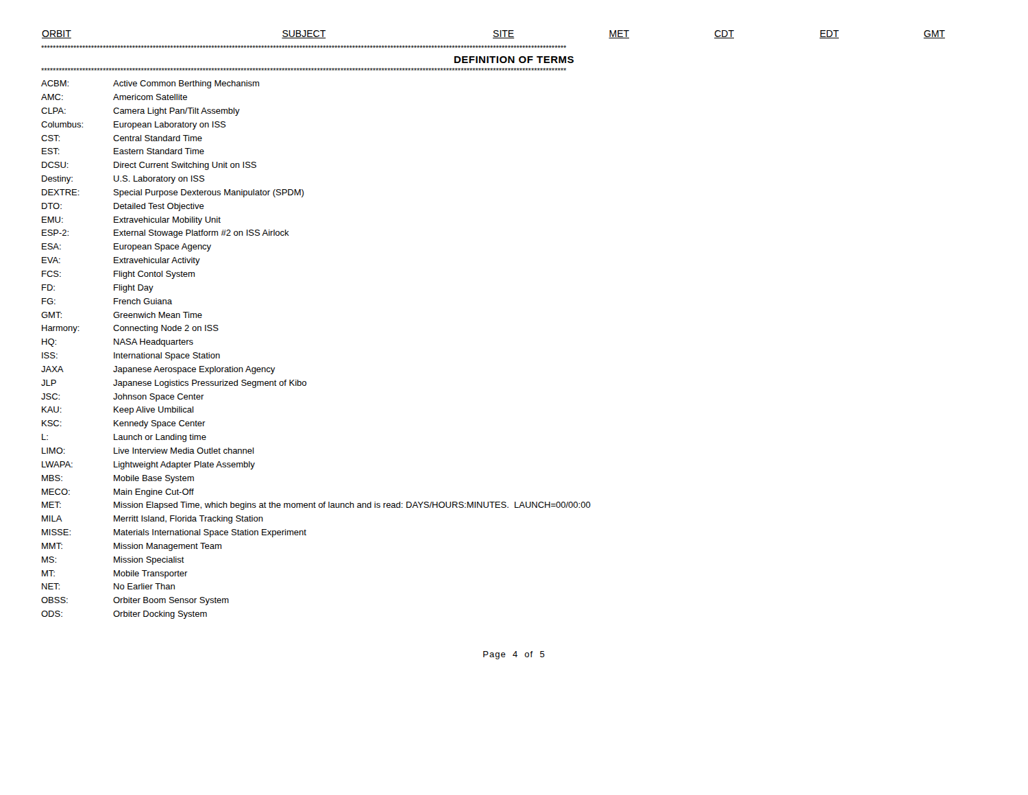| ORBIT | SUBJECT | SITE | MET | CDT | EDT | GMT |
***********************************************************************************************************************************************************************************
DEFINITION OF TERMS
***********************************************************************************************************************************************************************************
| ACBM: | Active Common Berthing Mechanism |
| AMC: | Americom Satellite |
| CLPA: | Camera Light Pan/Tilt Assembly |
| Columbus: | European Laboratory on ISS |
| CST: | Central Standard Time |
| EST: | Eastern Standard Time |
| DCSU: | Direct Current Switching Unit on ISS |
| Destiny: | U.S. Laboratory on ISS |
| DEXTRE: | Special Purpose Dexterous Manipulator (SPDM) |
| DTO: | Detailed Test Objective |
| EMU: | Extravehicular Mobility Unit |
| ESP-2: | External Stowage Platform #2 on ISS Airlock |
| ESA: | European Space Agency |
| EVA: | Extravehicular Activity |
| FCS: | Flight Contol System |
| FD: | Flight Day |
| FG: | French Guiana |
| GMT: | Greenwich Mean Time |
| Harmony: | Connecting Node 2 on ISS |
| HQ: | NASA Headquarters |
| ISS: | International Space Station |
| JAXA | Japanese Aerospace Exploration Agency |
| JLP | Japanese Logistics Pressurized Segment of Kibo |
| JSC: | Johnson Space Center |
| KAU: | Keep Alive Umbilical |
| KSC: | Kennedy Space Center |
| L: | Launch or Landing time |
| LIMO: | Live Interview Media Outlet channel |
| LWAPA: | Lightweight Adapter Plate Assembly |
| MBS: | Mobile Base System |
| MECO: | Main Engine Cut-Off |
| MET: | Mission Elapsed Time, which begins at the moment of launch and is read: DAYS/HOURS:MINUTES. LAUNCH=00/00:00 |
| MILA | Merritt Island, Florida Tracking Station |
| MISSE: | Materials International Space Station Experiment |
| MMT: | Mission Management Team |
| MS: | Mission Specialist |
| MT: | Mobile Transporter |
| NET: | No Earlier Than |
| OBSS: | Orbiter Boom Sensor System |
| ODS: | Orbiter Docking System |
Page 4 of 5